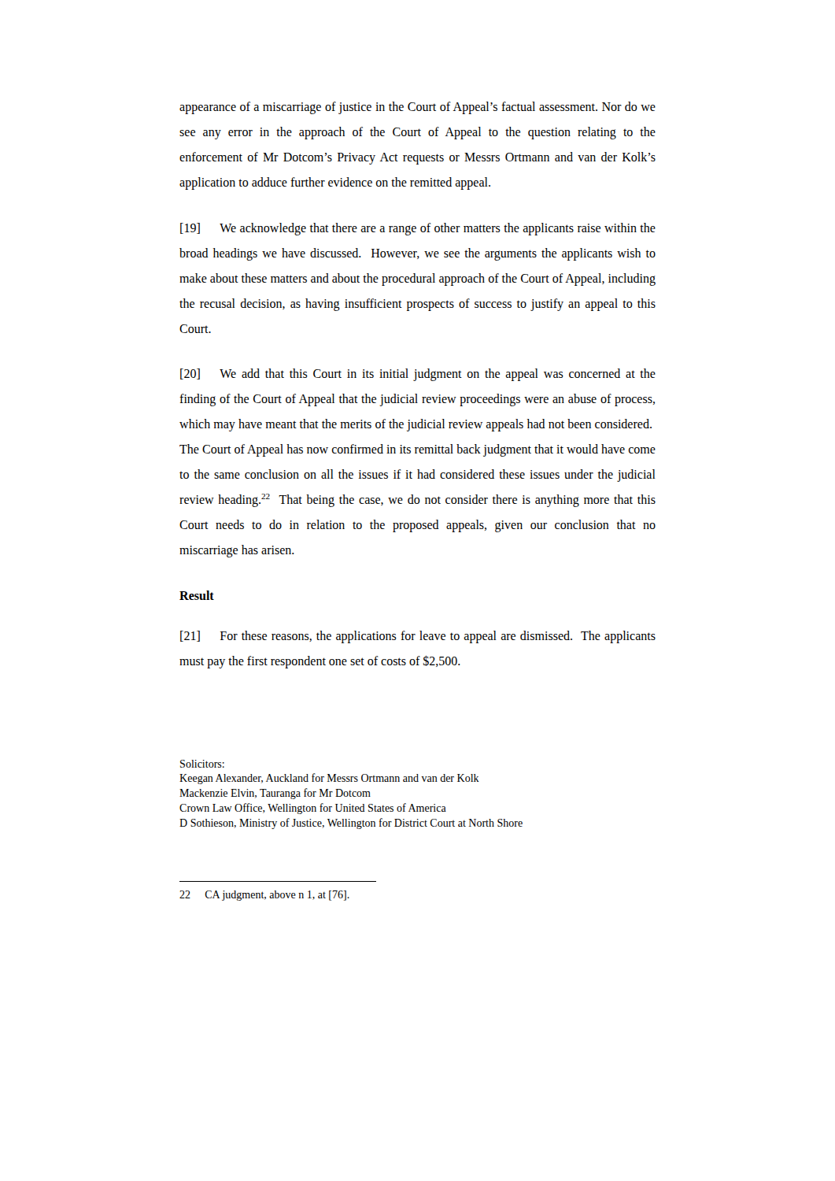appearance of a miscarriage of justice in the Court of Appeal’s factual assessment. Nor do we see any error in the approach of the Court of Appeal to the question relating to the enforcement of Mr Dotcom’s Privacy Act requests or Messrs Ortmann and van der Kolk’s application to adduce further evidence on the remitted appeal.
[19] We acknowledge that there are a range of other matters the applicants raise within the broad headings we have discussed. However, we see the arguments the applicants wish to make about these matters and about the procedural approach of the Court of Appeal, including the recusal decision, as having insufficient prospects of success to justify an appeal to this Court.
[20] We add that this Court in its initial judgment on the appeal was concerned at the finding of the Court of Appeal that the judicial review proceedings were an abuse of process, which may have meant that the merits of the judicial review appeals had not been considered. The Court of Appeal has now confirmed in its remittal back judgment that it would have come to the same conclusion on all the issues if it had considered these issues under the judicial review heading.22 That being the case, we do not consider there is anything more that this Court needs to do in relation to the proposed appeals, given our conclusion that no miscarriage has arisen.
Result
[21] For these reasons, the applications for leave to appeal are dismissed. The applicants must pay the first respondent one set of costs of $2,500.
Solicitors:
Keegan Alexander, Auckland for Messrs Ortmann and van der Kolk
Mackenzie Elvin, Tauranga for Mr Dotcom
Crown Law Office, Wellington for United States of America
D Sothieson, Ministry of Justice, Wellington for District Court at North Shore
22 CA judgment, above n 1, at [76].